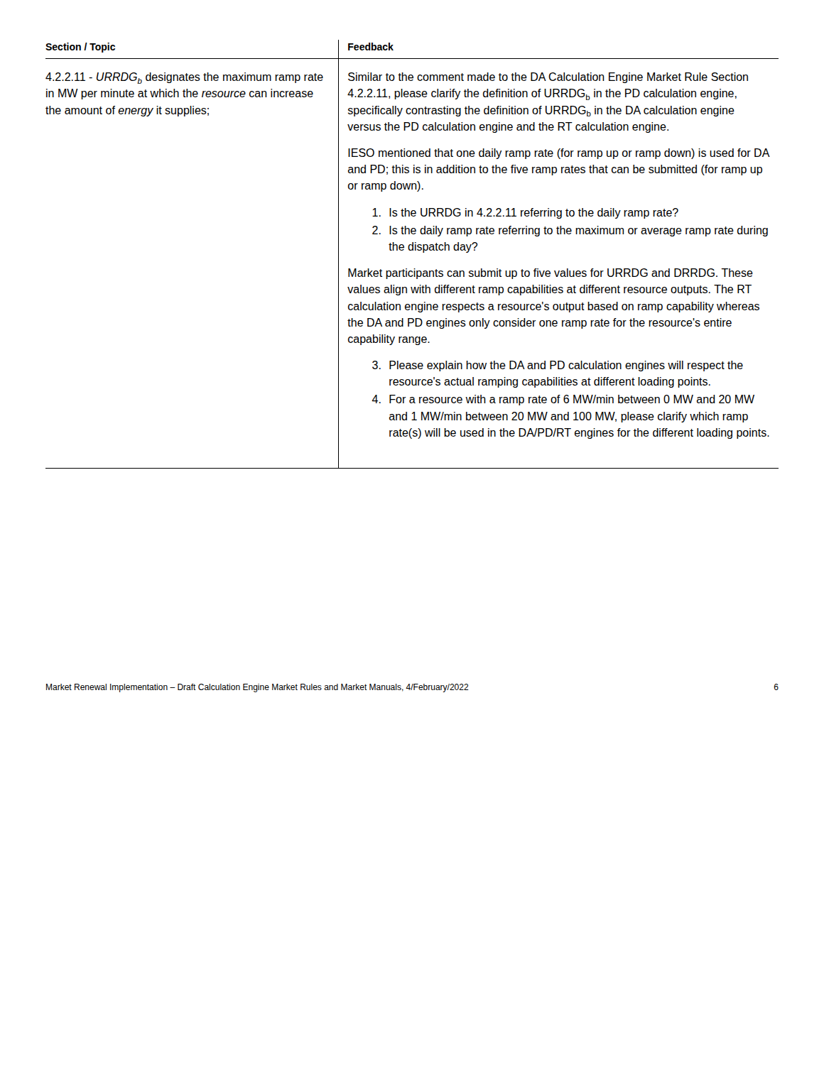| Section / Topic | Feedback |
| --- | --- |
| 4.2.2.11 - URRDG b designates the maximum ramp rate in MW per minute at which the resource can increase the amount of energy it supplies; | Similar to the comment made to the DA Calculation Engine Market Rule Section 4.2.2.11, please clarify the definition of URRDG b in the PD calculation engine, specifically contrasting the definition of URRDG b in the DA calculation engine versus the PD calculation engine and the RT calculation engine. IESO mentioned that one daily ramp rate (for ramp up or ramp down) is used for DA and PD; this is in addition to the five ramp rates that can be submitted (for ramp up or ramp down). Is the URRDG in 4.2.2.11 referring to the daily ramp rate? Is the daily ramp rate referring to the maximum or average ramp rate during the dispatch day? Market participants can submit up to five values for URRDG and DRRDG. These values align with different ramp capabilities at different resource outputs. The RT calculation engine respects a resource's output based on ramp capability whereas the DA and PD engines only consider one ramp rate for the resource's entire capability range. Please explain how the DA and PD calculation engines will respect the resource's actual ramping capabilities at different loading points. For a resource with a ramp rate of 6 MW/min between 0 MW and 20 MW and 1 MW/min between 20 MW and 100 MW, please clarify which ramp rate(s) will be used in the DA/PD/RT engines for the different loading points. |
Market Renewal Implementation – Draft Calculation Engine Market Rules and Market Manuals, 4/February/2022 6